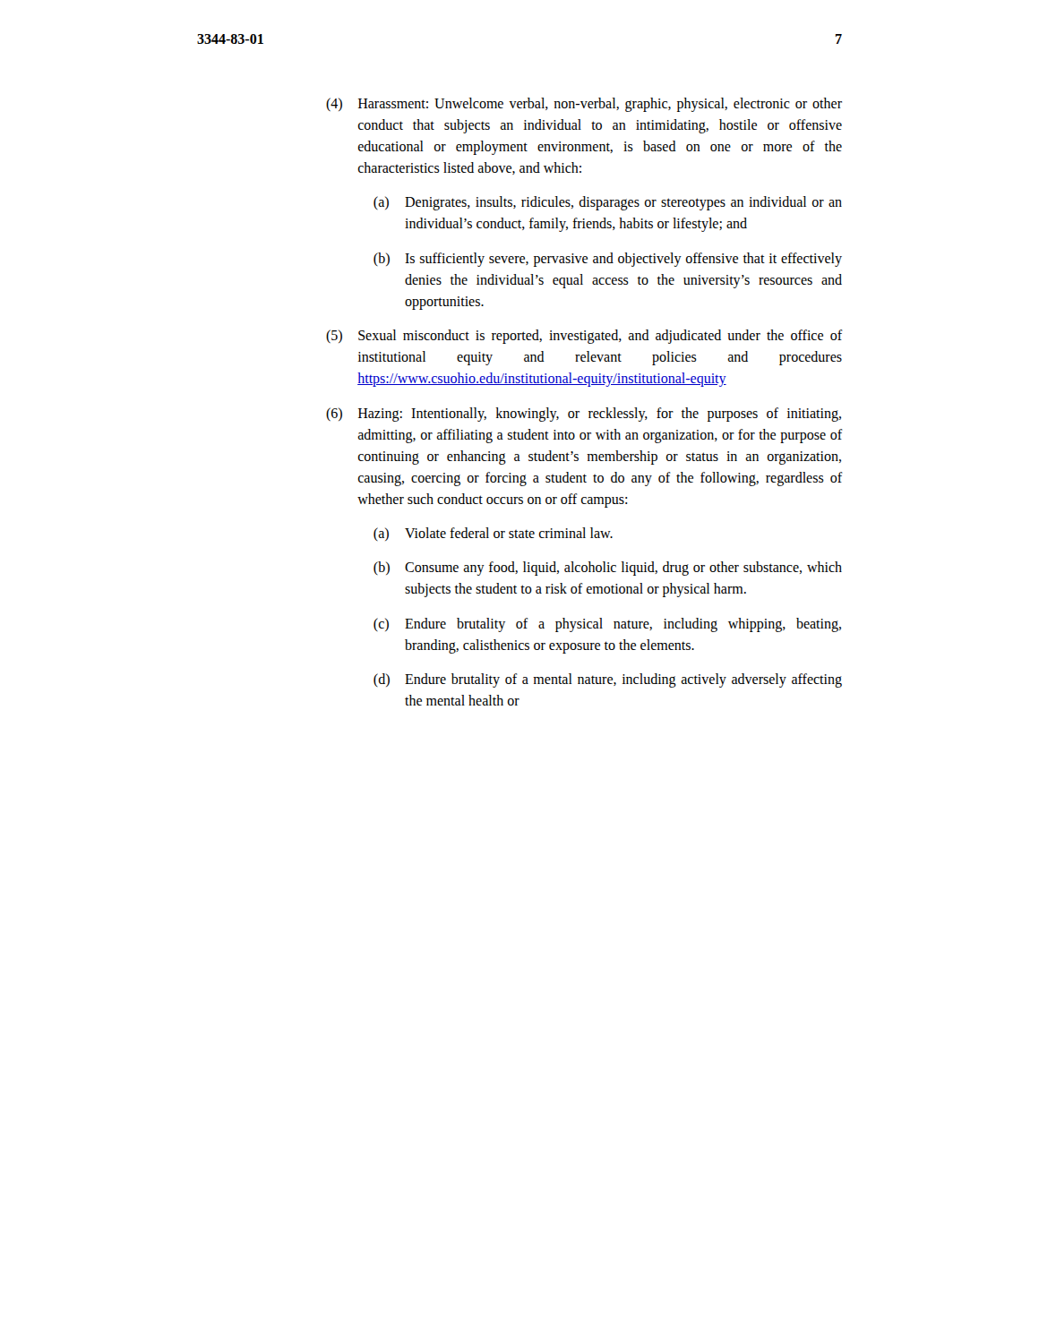3344-83-01 7
(4)
Harassment: Unwelcome verbal, non-verbal, graphic, physical, electronic or other conduct that subjects an individual to an intimidating, hostile or offensive educational or employment environment, is based on one or more of the characteristics listed above, and which:
(a)
Denigrates, insults, ridicules, disparages or stereotypes an individual or an individual’s conduct, family, friends, habits or lifestyle; and
(b)
Is sufficiently severe, pervasive and objectively offensive that it effectively denies the individual’s equal access to the university’s resources and opportunities.
(5)
Sexual misconduct is reported, investigated, and adjudicated under the office of institutional equity and relevant policies and procedures https://www.csuohio.edu/institutional-equity/institutional-equity
(6)
Hazing: Intentionally, knowingly, or recklessly, for the purposes of initiating, admitting, or affiliating a student into or with an organization, or for the purpose of continuing or enhancing a student’s membership or status in an organization, causing, coercing or forcing a student to do any of the following, regardless of whether such conduct occurs on or off campus:
(a)
Violate federal or state criminal law.
(b)
Consume any food, liquid, alcoholic liquid, drug or other substance, which subjects the student to a risk of emotional or physical harm.
(c)
Endure brutality of a physical nature, including whipping, beating, branding, calisthenics or exposure to the elements.
(d)
Endure brutality of a mental nature, including actively adversely affecting the mental health or